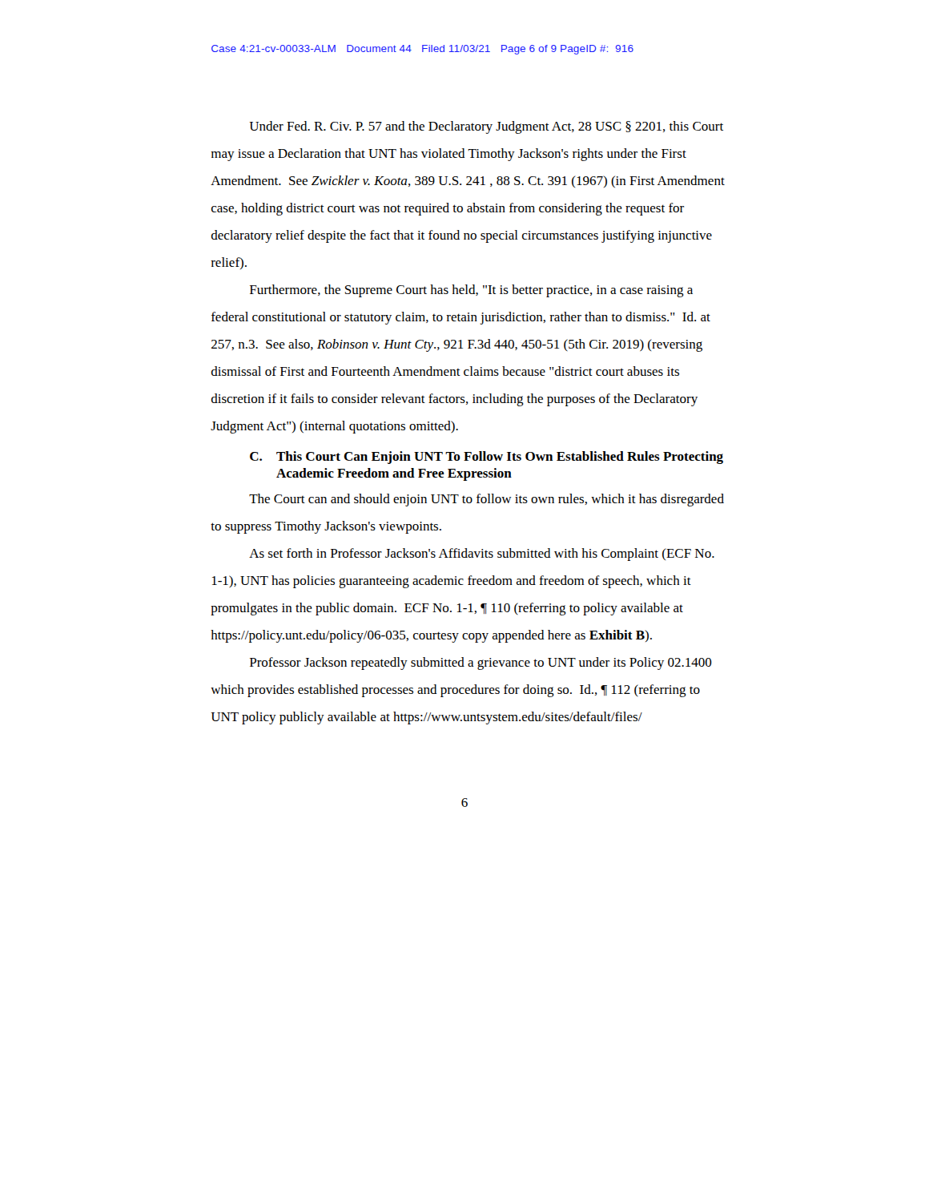Case 4:21-cv-00033-ALM Document 44 Filed 11/03/21 Page 6 of 9 PageID #: 916
Under Fed. R. Civ. P. 57 and the Declaratory Judgment Act, 28 USC § 2201, this Court may issue a Declaration that UNT has violated Timothy Jackson's rights under the First Amendment. See Zwickler v. Koota, 389 U.S. 241 , 88 S. Ct. 391 (1967) (in First Amendment case, holding district court was not required to abstain from considering the request for declaratory relief despite the fact that it found no special circumstances justifying injunctive relief).
Furthermore, the Supreme Court has held, "It is better practice, in a case raising a federal constitutional or statutory claim, to retain jurisdiction, rather than to dismiss." Id. at 257, n.3. See also, Robinson v. Hunt Cty., 921 F.3d 440, 450-51 (5th Cir. 2019) (reversing dismissal of First and Fourteenth Amendment claims because "district court abuses its discretion if it fails to consider relevant factors, including the purposes of the Declaratory Judgment Act") (internal quotations omitted).
C.
This Court Can Enjoin UNT To Follow Its Own Established Rules Protecting Academic Freedom and Free Expression
The Court can and should enjoin UNT to follow its own rules, which it has disregarded to suppress Timothy Jackson's viewpoints.
As set forth in Professor Jackson's Affidavits submitted with his Complaint (ECF No. 1-1), UNT has policies guaranteeing academic freedom and freedom of speech, which it promulgates in the public domain. ECF No. 1-1, ¶ 110 (referring to policy available at https://policy.unt.edu/policy/06-035, courtesy copy appended here as Exhibit B).
Professor Jackson repeatedly submitted a grievance to UNT under its Policy 02.1400 which provides established processes and procedures for doing so. Id., ¶ 112 (referring to UNT policy publicly available at https://www.untsystem.edu/sites/default/files/
6